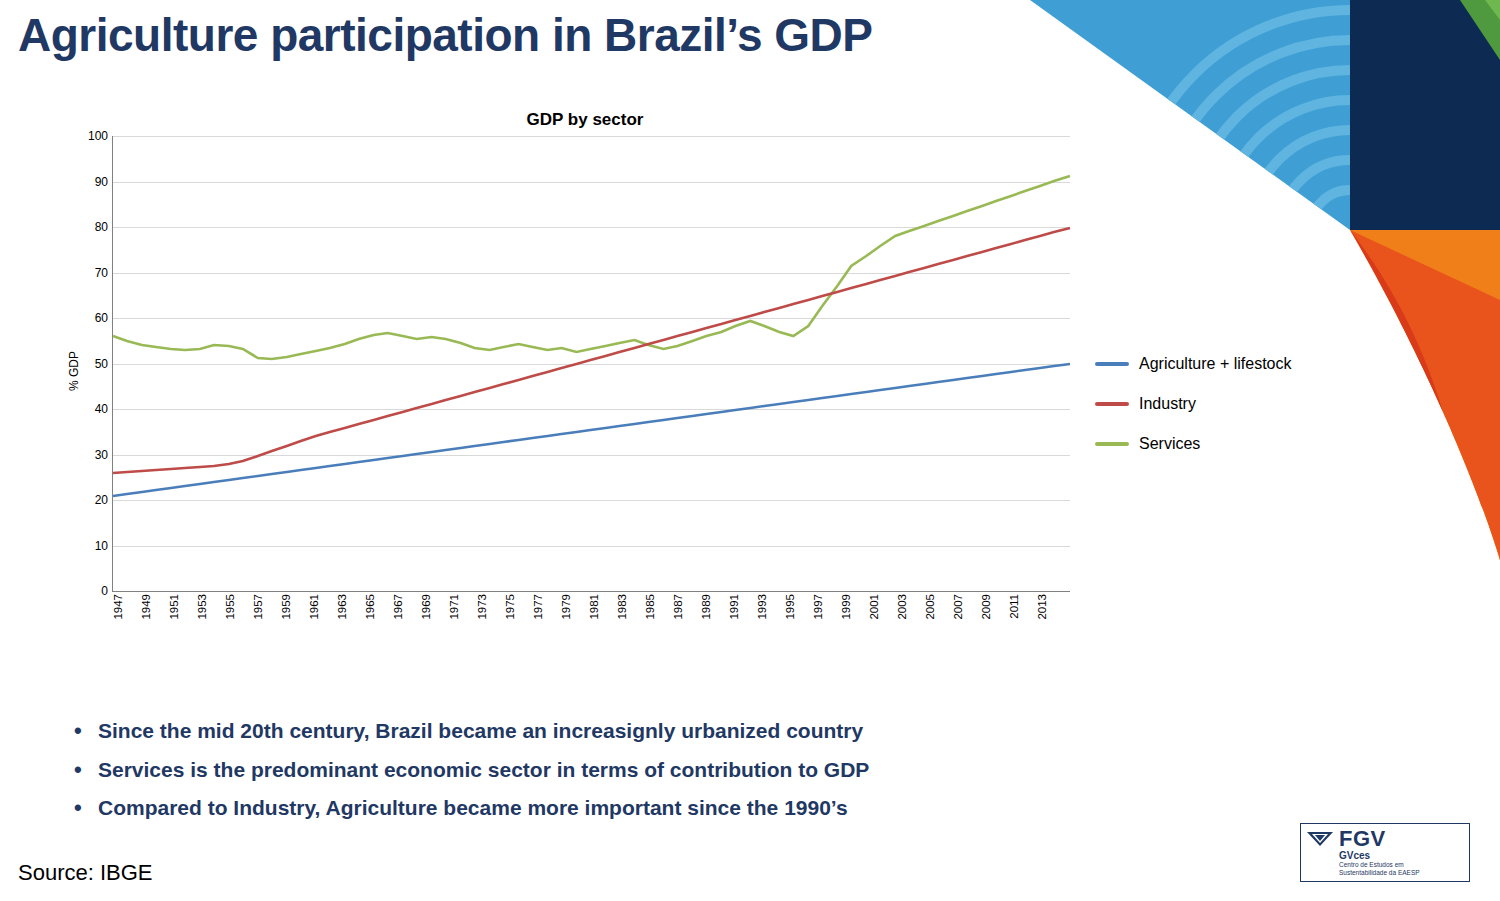Agriculture participation in Brazil’s GDP
GDP by sector
% GDP
100 90 80 70 60 50 40 30 20 10 0
1947 1949 1951 1953 1955 1957 1959 1961 1963 1965 1967 1969 1971 1973 1975 1977 1979 1981 1983 1985 1987 1989 1991 1993 1995 1997 1999 2001 2003 2005 2007 2009 2011 2013
Agriculture + lifestock
Industry
Services
Since the mid 20th century, Brazil became an increasignly urbanized country
Services is the predominant economic sector in terms of contribution to GDP
Compared to Industry, Agriculture became more important since the 1990’s
Source: IBGE
FGV
GVces
Centro de Estudos em
Sustentabilidade da EAESP